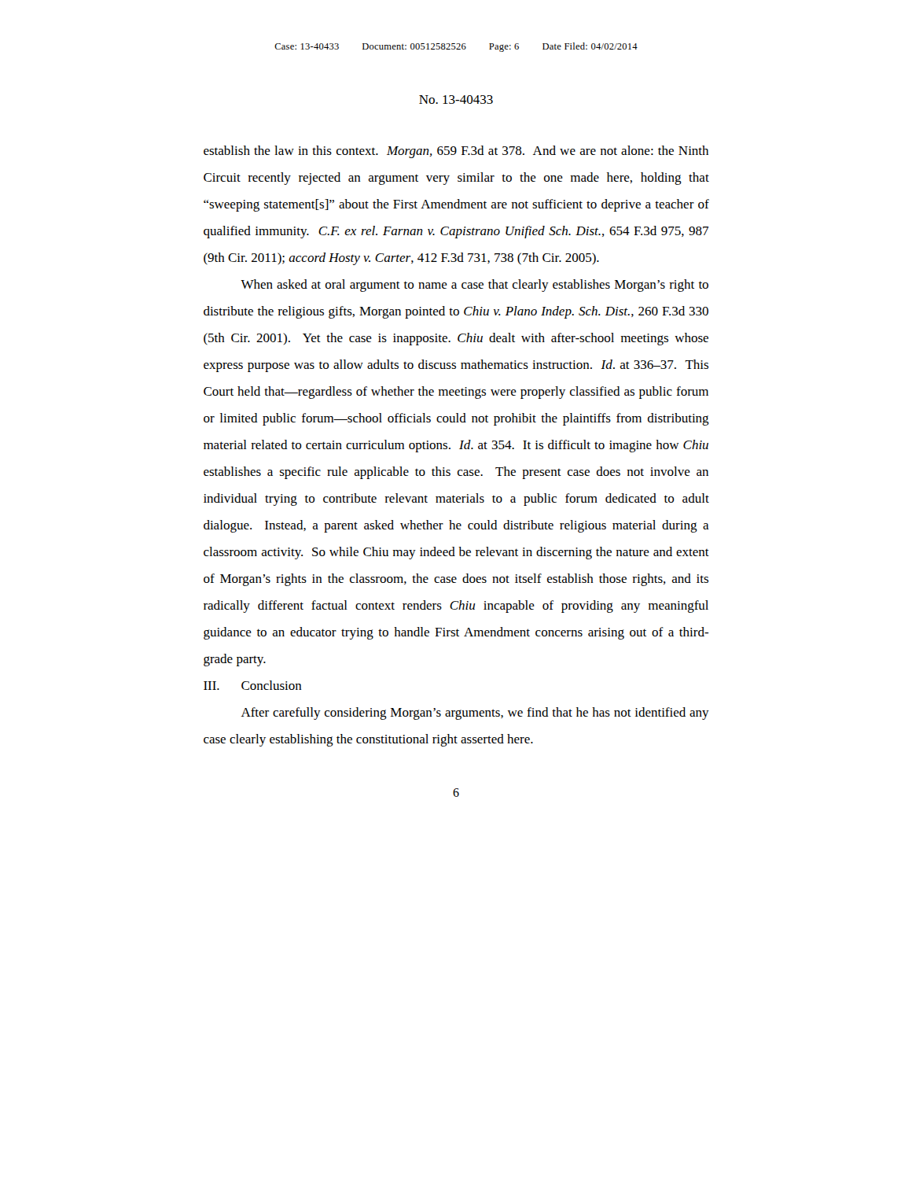Case: 13-40433 Document: 00512582526 Page: 6 Date Filed: 04/02/2014
No. 13-40433
establish the law in this context. Morgan, 659 F.3d at 378. And we are not alone: the Ninth Circuit recently rejected an argument very similar to the one made here, holding that “sweeping statement[s]” about the First Amendment are not sufficient to deprive a teacher of qualified immunity. C.F. ex rel. Farnan v. Capistrano Unified Sch. Dist., 654 F.3d 975, 987 (9th Cir. 2011); accord Hosty v. Carter, 412 F.3d 731, 738 (7th Cir. 2005).
When asked at oral argument to name a case that clearly establishes Morgan’s right to distribute the religious gifts, Morgan pointed to Chiu v. Plano Indep. Sch. Dist., 260 F.3d 330 (5th Cir. 2001). Yet the case is inapposite. Chiu dealt with after-school meetings whose express purpose was to allow adults to discuss mathematics instruction. Id. at 336–37. This Court held that—regardless of whether the meetings were properly classified as public forum or limited public forum—school officials could not prohibit the plaintiffs from distributing material related to certain curriculum options. Id. at 354. It is difficult to imagine how Chiu establishes a specific rule applicable to this case. The present case does not involve an individual trying to contribute relevant materials to a public forum dedicated to adult dialogue. Instead, a parent asked whether he could distribute religious material during a classroom activity. So while Chiu may indeed be relevant in discerning the nature and extent of Morgan’s rights in the classroom, the case does not itself establish those rights, and its radically different factual context renders Chiu incapable of providing any meaningful guidance to an educator trying to handle First Amendment concerns arising out of a third-grade party.
III. Conclusion
After carefully considering Morgan’s arguments, we find that he has not identified any case clearly establishing the constitutional right asserted here.
6